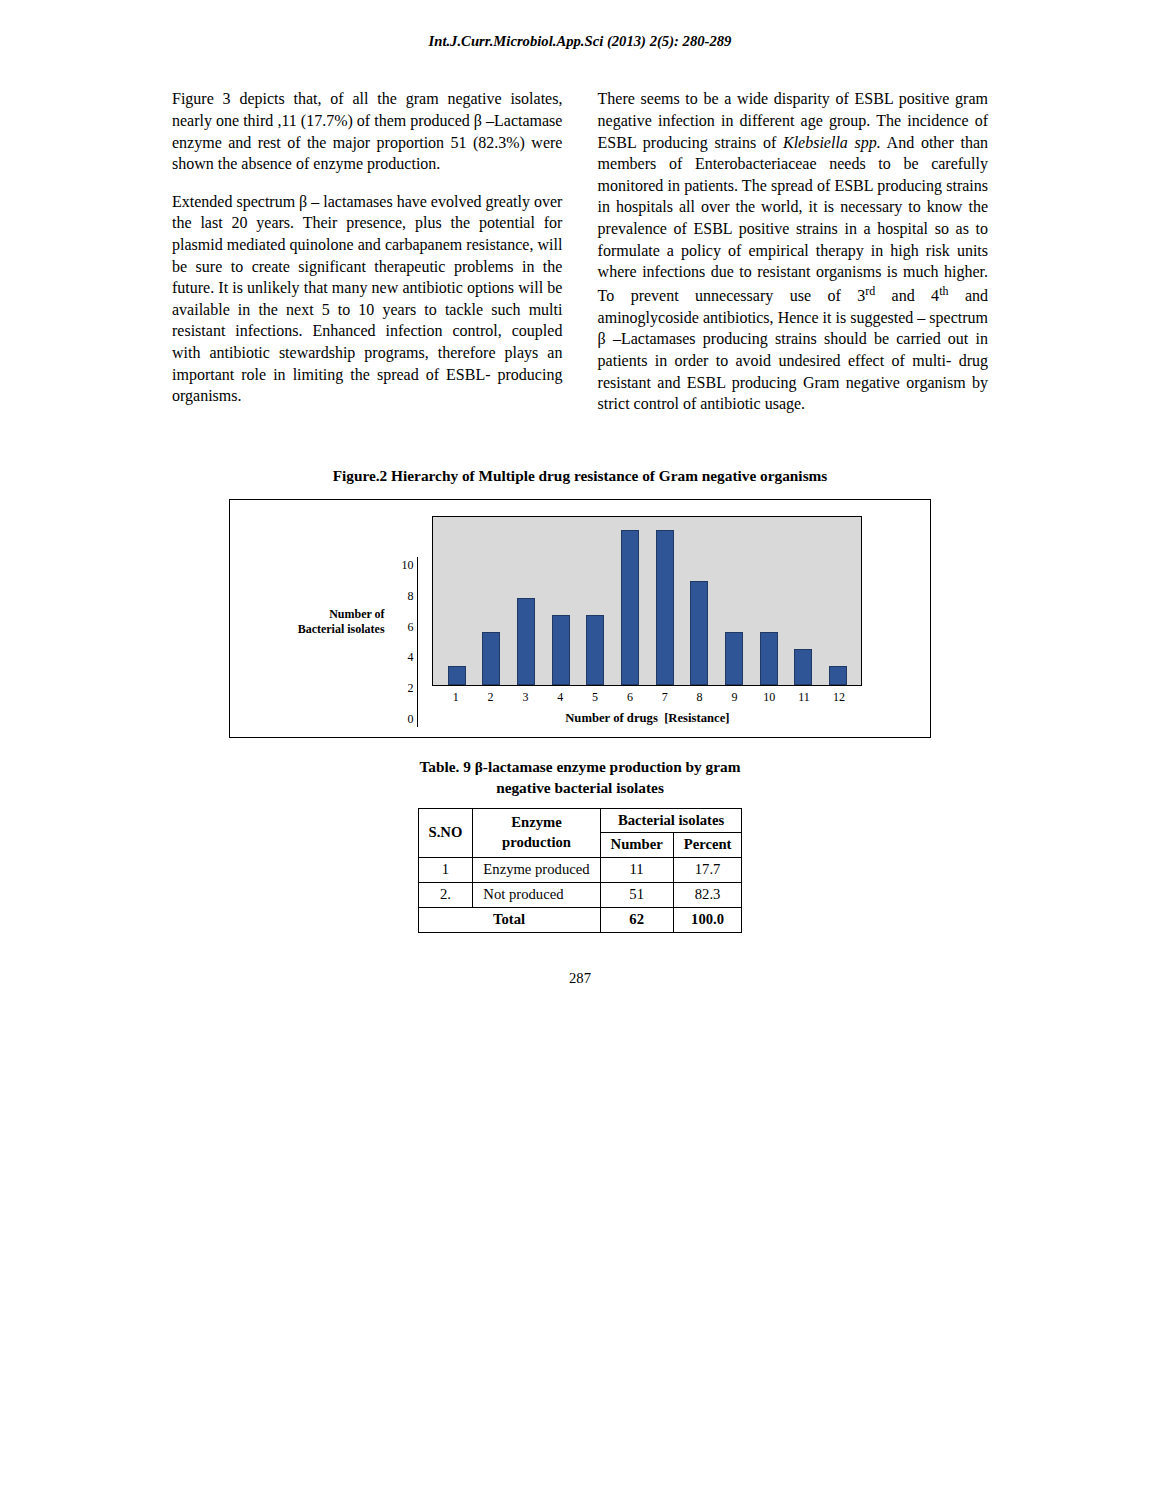Int.J.Curr.Microbiol.App.Sci (2013) 2(5): 280-289
Figure 3 depicts that, of all the gram negative isolates, nearly one third ,11 (17.7%) of them produced β –Lactamase enzyme and rest of the major proportion 51 (82.3%) were shown the absence of enzyme production.
Extended spectrum β – lactamases have evolved greatly over the last 20 years. Their presence, plus the potential for plasmid mediated quinolone and carbapanem resistance, will be sure to create significant therapeutic problems in the future. It is unlikely that many new antibiotic options will be available in the next 5 to 10 years to tackle such multi resistant infections. Enhanced infection control, coupled with antibiotic stewardship programs, therefore plays an important role in limiting the spread of ESBL- producing organisms.
There seems to be a wide disparity of ESBL positive gram negative infection in different age group. The incidence of ESBL producing strains of Klebsiella spp. And other than members of Enterobacteriaceae needs to be carefully monitored in patients. The spread of ESBL producing strains in hospitals all over the world, it is necessary to know the prevalence of ESBL positive strains in a hospital so as to formulate a policy of empirical therapy in high risk units where infections due to resistant organisms is much higher. To prevent unnecessary use of 3rd and 4th and aminoglycoside antibiotics, Hence it is suggested – spectrum β –Lactamases producing strains should be carried out in patients in order to avoid undesired effect of multi- drug resistant and ESBL producing Gram negative organism by strict control of antibiotic usage.
Figure.2 Hierarchy of Multiple drug resistance of Gram negative organisms
Number of
Bacterial isolates
10 8 6 4 2 0
123456789101112
Number of drugs [Resistance]
Table. 9 β-lactamase enzyme production by gram negative bacterial isolates
| S.NO | Enzyme production | Bacterial isolates |
| --- | --- | --- |
| Number | Percent |
| 1 | Enzyme produced | 11 | 17.7 |
| 2. | Not produced | 51 | 82.3 |
| Total | 62 | 100.0 |
287